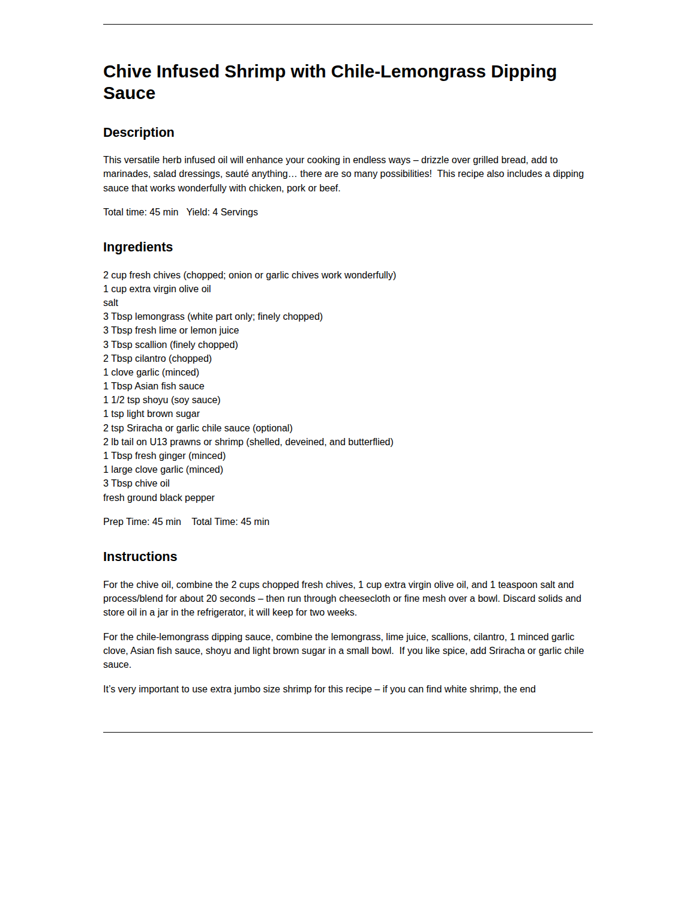Chive Infused Shrimp with Chile-Lemongrass Dipping Sauce
Description
This versatile herb infused oil will enhance your cooking in endless ways – drizzle over grilled bread, add to marinades, salad dressings, sauté anything… there are so many possibilities! This recipe also includes a dipping sauce that works wonderfully with chicken, pork or beef.
Total time: 45 min Yield: 4 Servings
Ingredients
2 cup fresh chives (chopped; onion or garlic chives work wonderfully)
1 cup extra virgin olive oil
salt
3 Tbsp lemongrass (white part only; finely chopped)
3 Tbsp fresh lime or lemon juice
3 Tbsp scallion (finely chopped)
2 Tbsp cilantro (chopped)
1 clove garlic (minced)
1 Tbsp Asian fish sauce
1 1/2 tsp shoyu (soy sauce)
1 tsp light brown sugar
2 tsp Sriracha or garlic chile sauce (optional)
2 lb tail on U13 prawns or shrimp (shelled, deveined, and butterflied)
1 Tbsp fresh ginger (minced)
1 large clove garlic (minced)
3 Tbsp chive oil
fresh ground black pepper
Prep Time: 45 min Total Time: 45 min
Instructions
For the chive oil, combine the 2 cups chopped fresh chives, 1 cup extra virgin olive oil, and 1 teaspoon salt and process/blend for about 20 seconds – then run through cheesecloth or fine mesh over a bowl. Discard solids and store oil in a jar in the refrigerator, it will keep for two weeks.
For the chile-lemongrass dipping sauce, combine the lemongrass, lime juice, scallions, cilantro, 1 minced garlic clove, Asian fish sauce, shoyu and light brown sugar in a small bowl. If you like spice, add Sriracha or garlic chile sauce.
It’s very important to use extra jumbo size shrimp for this recipe – if you can find white shrimp, the end